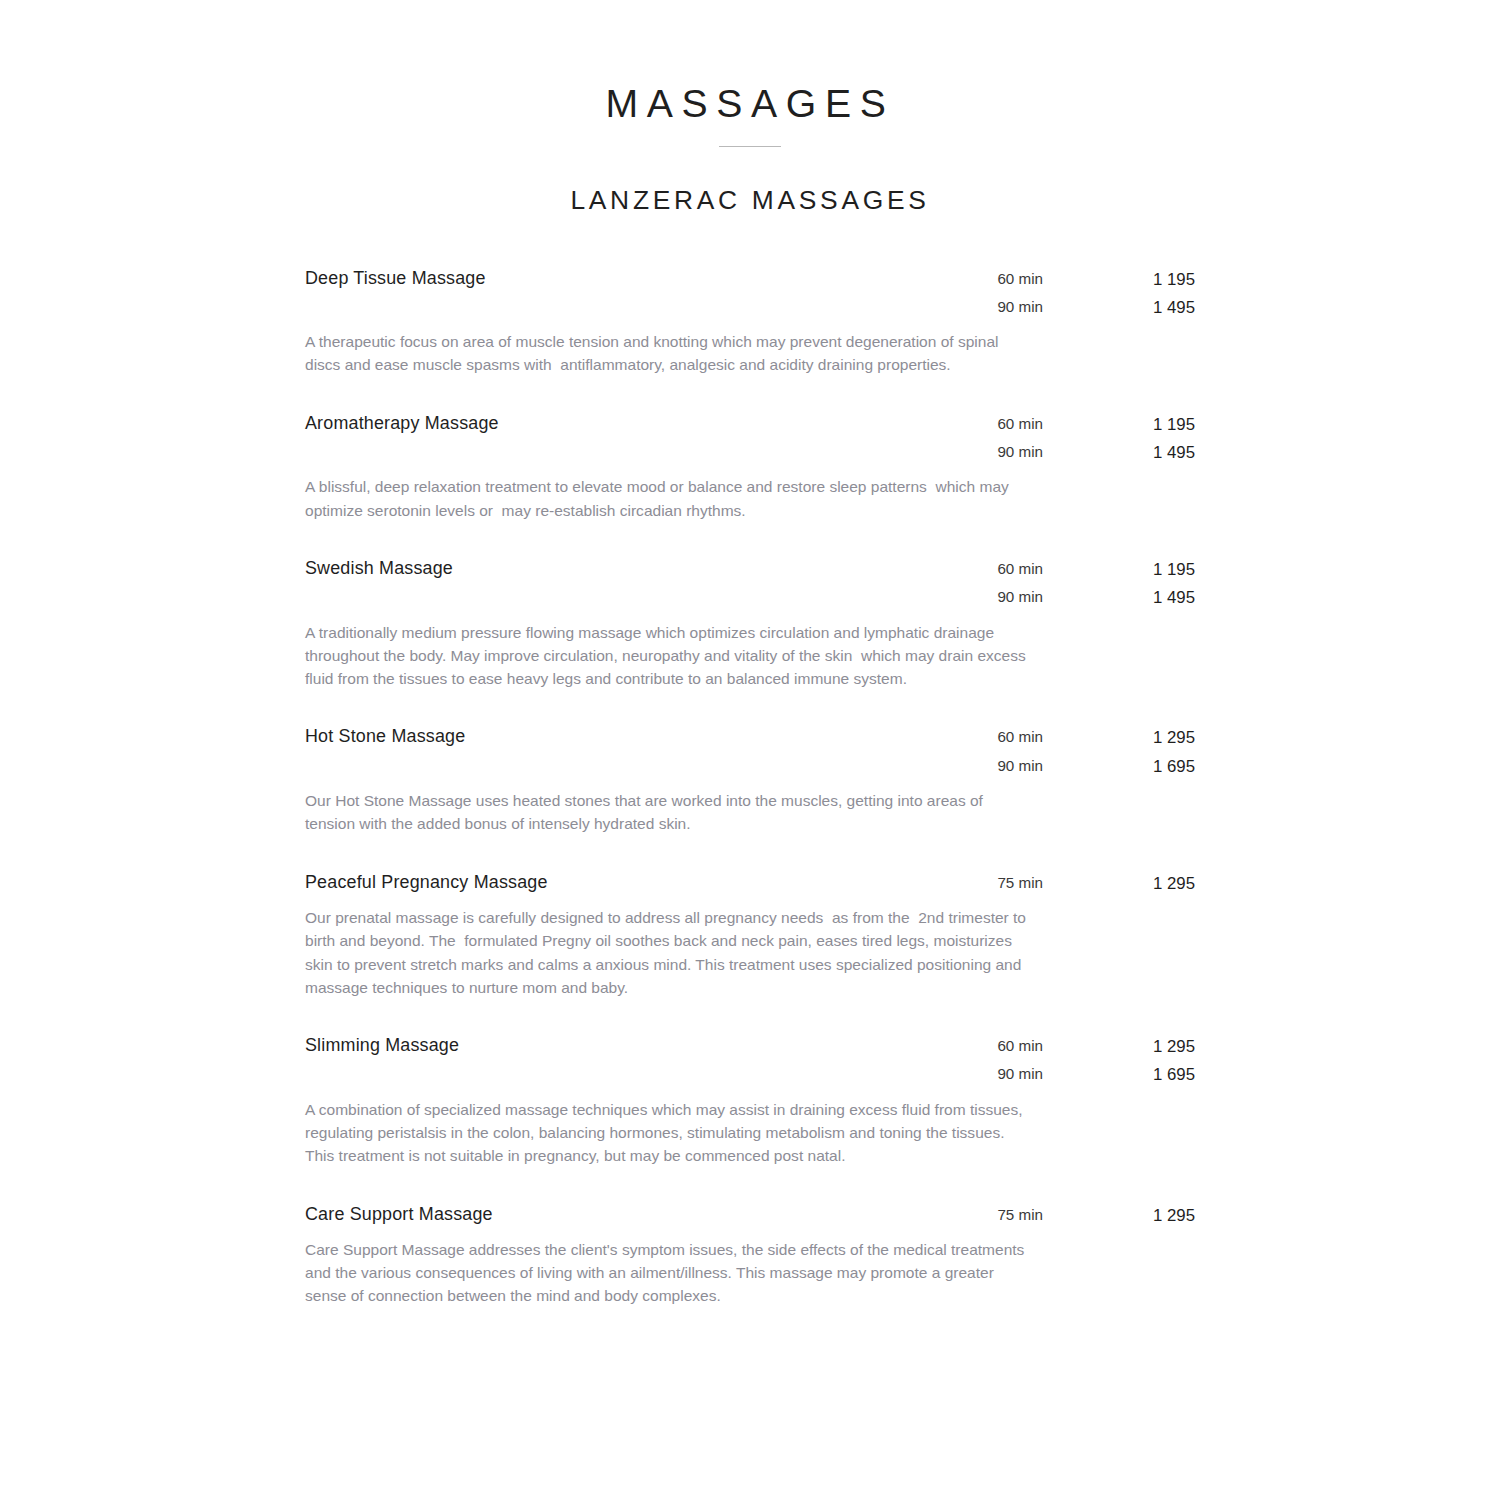MASSAGES
LANZERAC MASSAGES
Deep Tissue Massage
60 min 1 195 90 min 1 495
A therapeutic focus on area of muscle tension and knotting which may prevent degeneration of spinal discs and ease muscle spasms with antiflammatory, analgesic and acidity draining properties.
Aromatherapy Massage
60 min 1 195 90 min 1 495
A blissful, deep relaxation treatment to elevate mood or balance and restore sleep patterns which may optimize serotonin levels or may re-establish circadian rhythms.
Swedish Massage
60 min 1 195 90 min 1 495
A traditionally medium pressure flowing massage which optimizes circulation and lymphatic drainage throughout the body. May improve circulation, neuropathy and vitality of the skin which may drain excess fluid from the tissues to ease heavy legs and contribute to an balanced immune system.
Hot Stone Massage
60 min 1 295 90 min 1 695
Our Hot Stone Massage uses heated stones that are worked into the muscles, getting into areas of tension with the added bonus of intensely hydrated skin.
Peaceful Pregnancy Massage
75 min 1 295
Our prenatal massage is carefully designed to address all pregnancy needs as from the 2nd trimester to birth and beyond. The formulated Pregny oil soothes back and neck pain, eases tired legs, moisturizes skin to prevent stretch marks and calms a anxious mind. This treatment uses specialized positioning and massage techniques to nurture mom and baby.
Slimming Massage
60 min 1 295 90 min 1 695
A combination of specialized massage techniques which may assist in draining excess fluid from tissues, regulating peristalsis in the colon, balancing hormones, stimulating metabolism and toning the tissues. This treatment is not suitable in pregnancy, but may be commenced post natal.
Care Support Massage
75 min 1 295
Care Support Massage addresses the client's symptom issues, the side effects of the medical treatments and the various consequences of living with an ailment/illness. This massage may promote a greater sense of connection between the mind and body complexes.